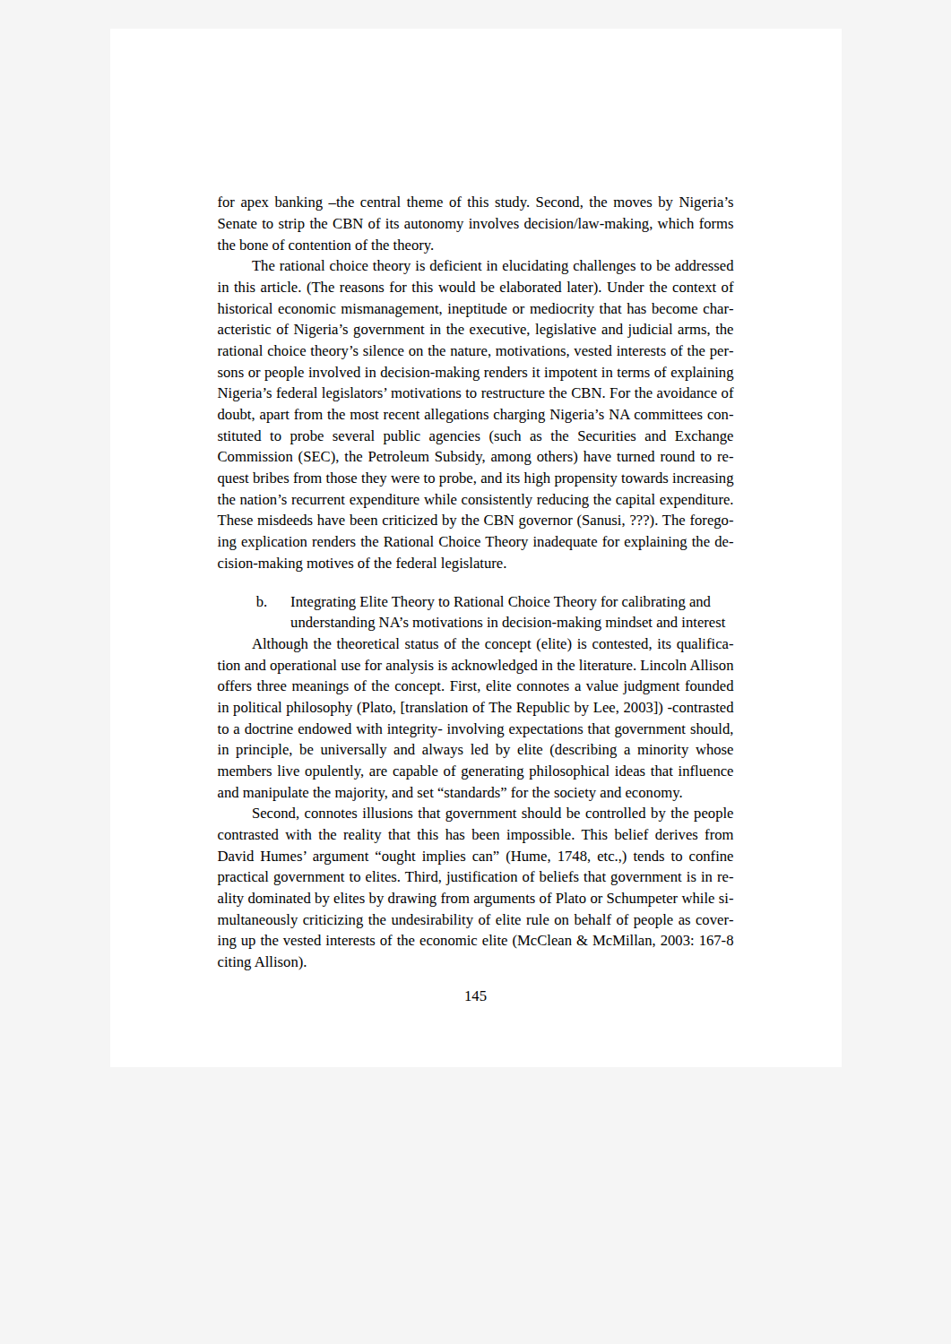for apex banking –the central theme of this study. Second, the moves by Nigeria’s Senate to strip the CBN of its autonomy involves decision/law-making, which forms the bone of contention of the theory.
The rational choice theory is deficient in elucidating challenges to be addressed in this article. (The reasons for this would be elaborated later). Under the context of historical economic mismanagement, ineptitude or mediocrity that has become characteristic of Nigeria’s government in the executive, legislative and judicial arms, the rational choice theory’s silence on the nature, motivations, vested interests of the persons or people involved in decision-making renders it impotent in terms of explaining Nigeria’s federal legislators’ motivations to restructure the CBN. For the avoidance of doubt, apart from the most recent allegations charging Nigeria’s NA committees constituted to probe several public agencies (such as the Securities and Exchange Commission (SEC), the Petroleum Subsidy, among others) have turned round to request bribes from those they were to probe, and its high propensity towards increasing the nation’s recurrent expenditure while consistently reducing the capital expenditure. These misdeeds have been criticized by the CBN governor (Sanusi, ???). The foregoing explication renders the Rational Choice Theory inadequate for explaining the decision-making motives of the federal legislature.
b. Integrating Elite Theory to Rational Choice Theory for calibrating and understanding NA’s motivations in decision-making mindset and interest
Although the theoretical status of the concept (elite) is contested, its qualification and operational use for analysis is acknowledged in the literature. Lincoln Allison offers three meanings of the concept. First, elite connotes a value judgment founded in political philosophy (Plato, [translation of The Republic by Lee, 2003]) -contrasted to a doctrine endowed with integrity- involving expectations that government should, in principle, be universally and always led by elite (describing a minority whose members live opulently, are capable of generating philosophical ideas that influence and manipulate the majority, and set “standards” for the society and economy.
Second, connotes illusions that government should be controlled by the people contrasted with the reality that this has been impossible. This belief derives from David Humes’ argument “ought implies can” (Hume, 1748, etc.,) tends to confine practical government to elites. Third, justification of beliefs that government is in reality dominated by elites by drawing from arguments of Plato or Schumpeter while simultaneously criticizing the undesirability of elite rule on behalf of people as covering up the vested interests of the economic elite (McClean & McMillan, 2003: 167-8 citing Allison).
145